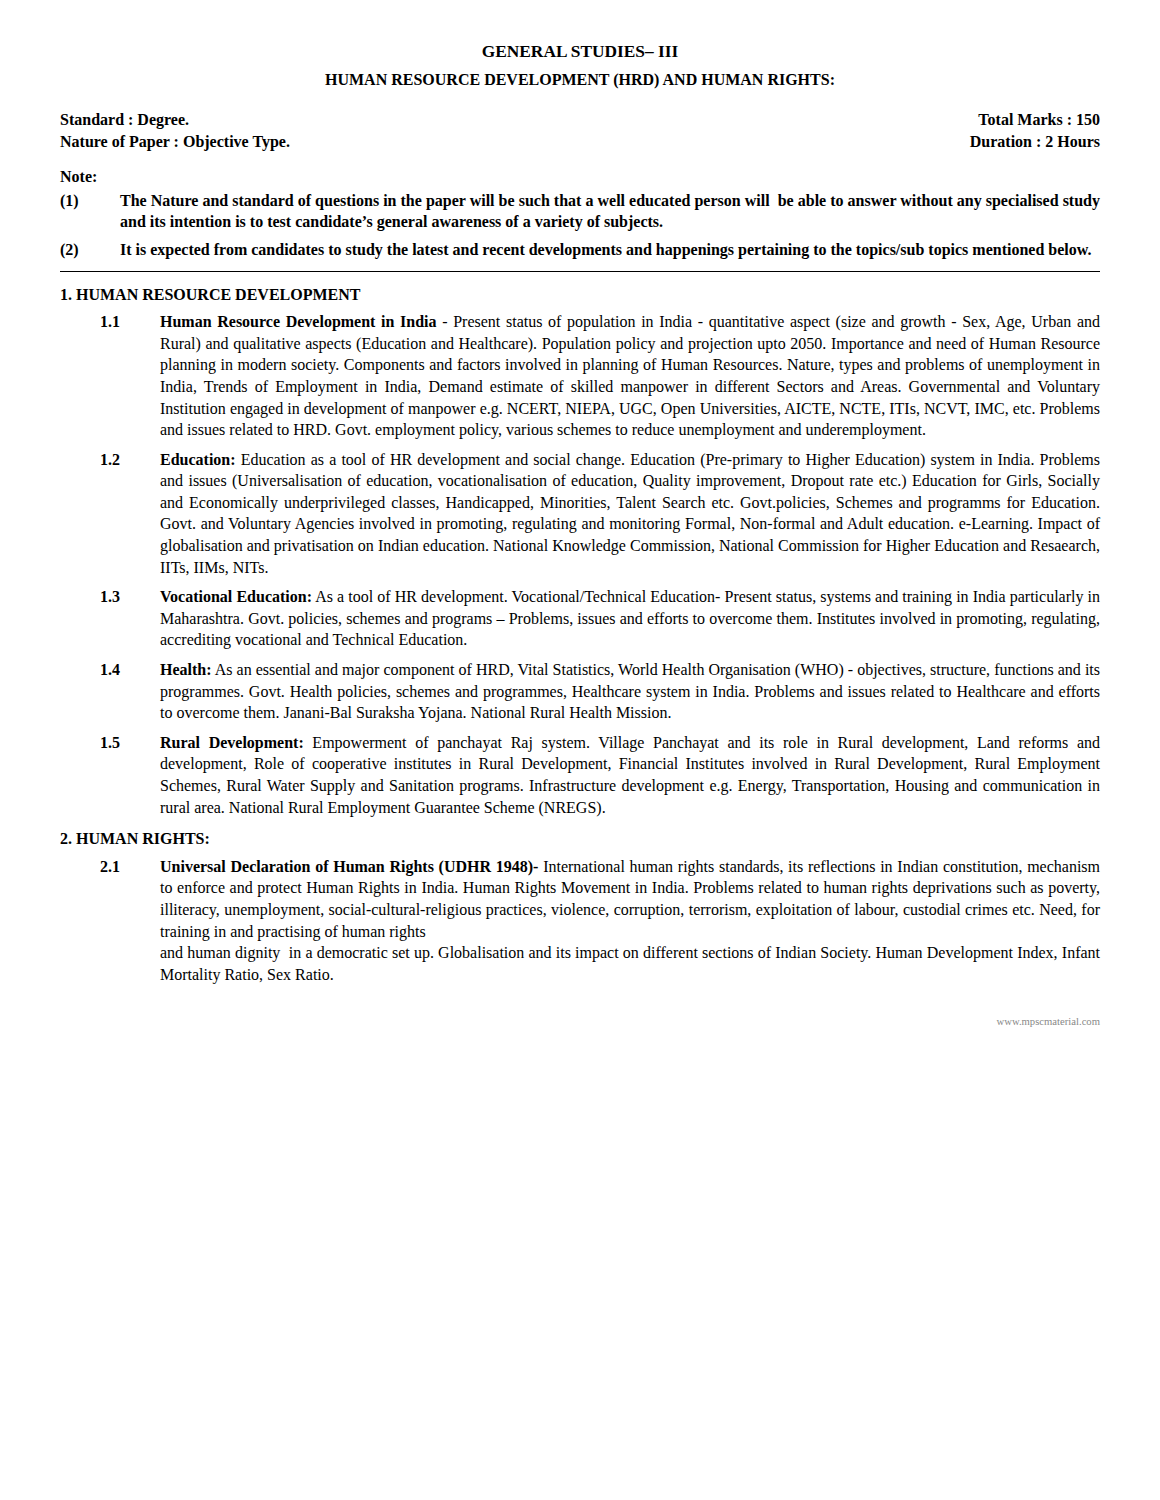GENERAL STUDIES– III
HUMAN RESOURCE DEVELOPMENT (HRD) AND HUMAN RIGHTS:
Standard : Degree. Total Marks : 150
Nature of Paper : Objective Type. Duration : 2 Hours
Note:
(1) The Nature and standard of questions in the paper will be such that a well educated person will be able to answer without any specialised study and its intention is to test candidate’s general awareness of a variety of subjects.
(2) It is expected from candidates to study the latest and recent developments and happenings pertaining to the topics/sub topics mentioned below.
1. HUMAN RESOURCE DEVELOPMENT
1.1 Human Resource Development in India - Present status of population in India - quantitative aspect (size and growth - Sex, Age, Urban and Rural) and qualitative aspects (Education and Healthcare). Population policy and projection upto 2050. Importance and need of Human Resource planning in modern society. Components and factors involved in planning of Human Resources. Nature, types and problems of unemployment in India, Trends of Employment in India, Demand estimate of skilled manpower in different Sectors and Areas. Governmental and Voluntary Institution engaged in development of manpower e.g. NCERT, NIEPA, UGC, Open Universities, AICTE, NCTE, ITIs, NCVT, IMC, etc. Problems and issues related to HRD. Govt. employment policy, various schemes to reduce unemployment and underemployment.
1.2 Education: Education as a tool of HR development and social change. Education (Pre-primary to Higher Education) system in India. Problems and issues (Universalisation of education, vocationalisation of education, Quality improvement, Dropout rate etc.) Education for Girls, Socially and Economically underprivileged classes, Handicapped, Minorities, Talent Search etc. Govt.policies, Schemes and programms for Education. Govt. and Voluntary Agencies involved in promoting, regulating and monitoring Formal, Non-formal and Adult education. e-Learning. Impact of globalisation and privatisation on Indian education. National Knowledge Commission, National Commission for Higher Education and Resaearch, IITs, IIMs, NITs.
1.3 Vocational Education: As a tool of HR development. Vocational/Technical Education- Present status, systems and training in India particularly in Maharashtra. Govt. policies, schemes and programs – Problems, issues and efforts to overcome them. Institutes involved in promoting, regulating, accrediting vocational and Technical Education.
1.4 Health: As an essential and major component of HRD, Vital Statistics, World Health Organisation (WHO) - objectives, structure, functions and its programmes. Govt. Health policies, schemes and programmes, Healthcare system in India. Problems and issues related to Healthcare and efforts to overcome them. Janani-Bal Suraksha Yojana. National Rural Health Mission.
1.5 Rural Development: Empowerment of panchayat Raj system. Village Panchayat and its role in Rural development, Land reforms and development, Role of cooperative institutes in Rural Development, Financial Institutes involved in Rural Development, Rural Employment Schemes, Rural Water Supply and Sanitation programs. Infrastructure development e.g. Energy, Transportation, Housing and communication in rural area. National Rural Employment Guarantee Scheme (NREGS).
2. HUMAN RIGHTS:
2.1 Universal Declaration of Human Rights (UDHR 1948)- International human rights standards, its reflections in Indian constitution, mechanism to enforce and protect Human Rights in India. Human Rights Movement in India. Problems related to human rights deprivations such as poverty, illiteracy, unemployment, social-cultural-religious practices, violence, corruption, terrorism, exploitation of labour, custodial crimes etc. Need, for training in and practising of human rights
and human dignity in a democratic set up. Globalisation and its impact on different sections of Indian Society. Human Development Index, Infant Mortality Ratio, Sex Ratio.
www.mpscmaterial.com